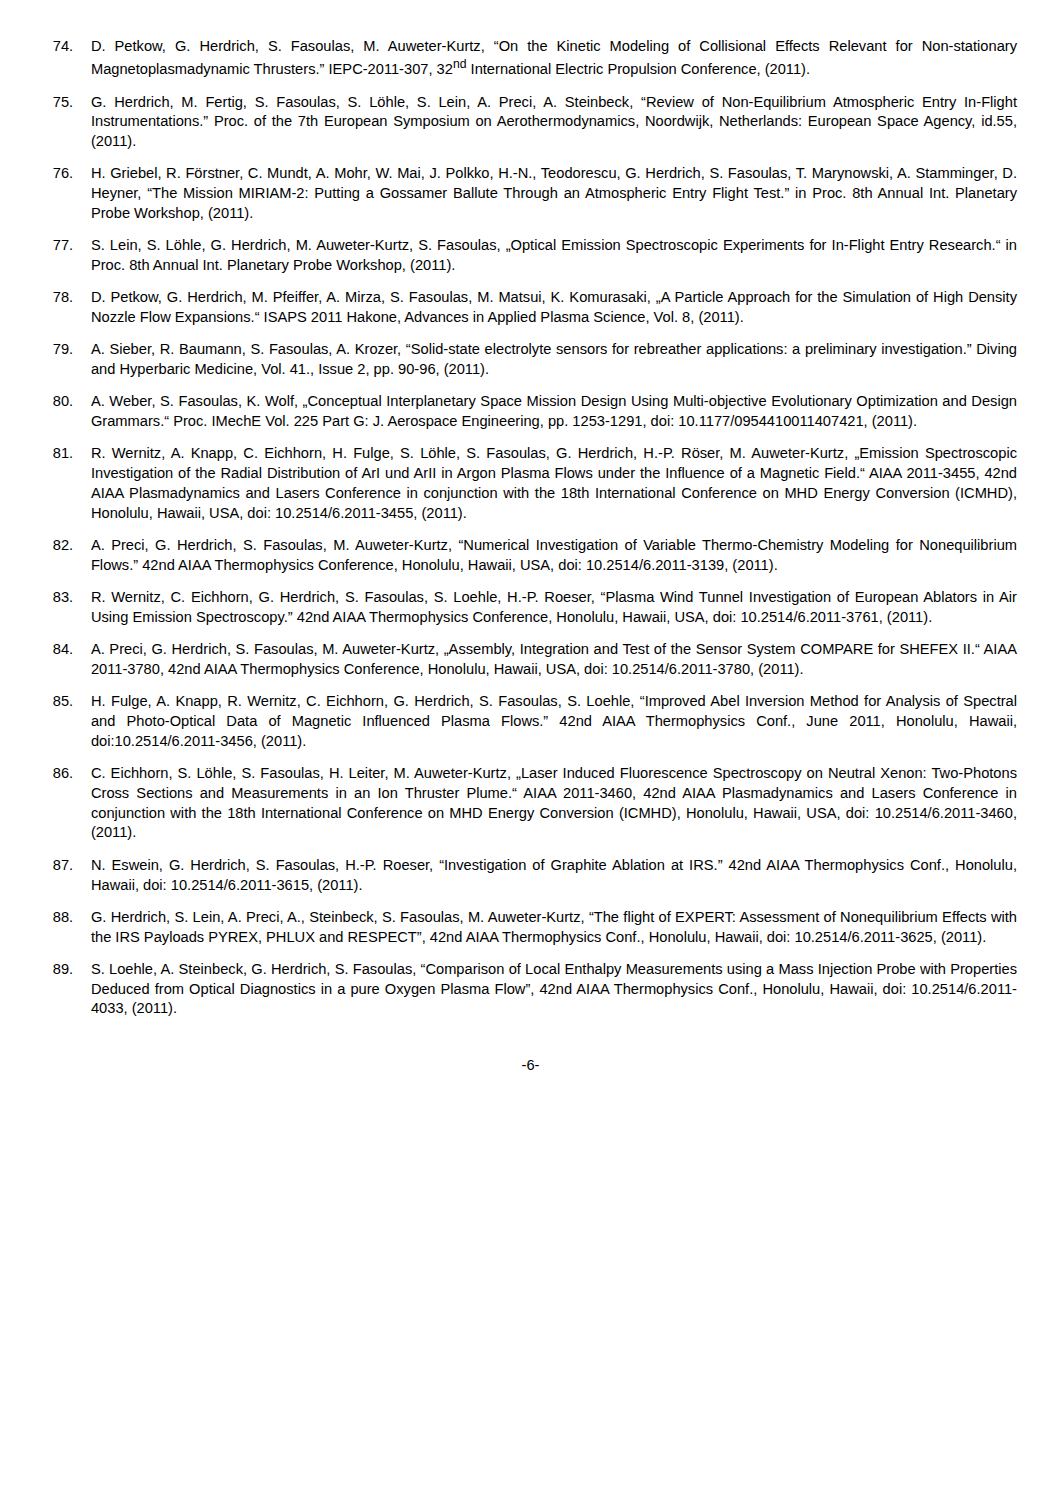74. D. Petkow, G. Herdrich, S. Fasoulas, M. Auweter-Kurtz, “On the Kinetic Modeling of Collisional Effects Relevant for Non-stationary Magnetoplasmadynamic Thrusters.” IEPC-2011-307, 32nd International Electric Propulsion Conference, (2011).
75. G. Herdrich, M. Fertig, S. Fasoulas, S. Löhle, S. Lein, A. Preci, A. Steinbeck, “Review of Non-Equilibrium Atmospheric Entry In-Flight Instrumentations.” Proc. of the 7th European Symposium on Aerothermodynamics, Noordwijk, Netherlands: European Space Agency, id.55, (2011).
76. H. Griebel, R. Förstner, C. Mundt, A. Mohr, W. Mai, J. Polkko, H.-N., Teodorescu, G. Herdrich, S. Fasoulas, T. Marynowski, A. Stamminger, D. Heyner, “The Mission MIRIAM-2: Putting a Gossamer Ballute Through an Atmospheric Entry Flight Test.” in Proc. 8th Annual Int. Planetary Probe Workshop, (2011).
77. S. Lein, S. Löhle, G. Herdrich, M. Auweter-Kurtz, S. Fasoulas, „Optical Emission Spectroscopic Experiments for In-Flight Entry Research.“ in Proc. 8th Annual Int. Planetary Probe Workshop, (2011).
78. D. Petkow, G. Herdrich, M. Pfeiffer, A. Mirza, S. Fasoulas, M. Matsui, K. Komurasaki, „A Particle Approach for the Simulation of High Density Nozzle Flow Expansions.“ ISAPS 2011 Hakone, Advances in Applied Plasma Science, Vol. 8, (2011).
79. A. Sieber, R. Baumann, S. Fasoulas, A. Krozer, “Solid-state electrolyte sensors for rebreather applications: a preliminary investigation.” Diving and Hyperbaric Medicine, Vol. 41., Issue 2, pp. 90-96, (2011).
80. A. Weber, S. Fasoulas, K. Wolf, „Conceptual Interplanetary Space Mission Design Using Multi-objective Evolutionary Optimization and Design Grammars.“ Proc. IMechE Vol. 225 Part G: J. Aerospace Engineering, pp. 1253-1291, doi: 10.1177/0954410011407421, (2011).
81. R. Wernitz, A. Knapp, C. Eichhorn, H. Fulge, S. Löhle, S. Fasoulas, G. Herdrich, H.-P. Röser, M. Auweter-Kurtz, „Emission Spectroscopic Investigation of the Radial Distribution of ArI und ArII in Argon Plasma Flows under the Influence of a Magnetic Field.“ AIAA 2011-3455, 42nd AIAA Plasmadynamics and Lasers Conference in conjunction with the 18th International Conference on MHD Energy Conversion (ICMHD), Honolulu, Hawaii, USA, doi: 10.2514/6.2011-3455, (2011).
82. A. Preci, G. Herdrich, S. Fasoulas, M. Auweter-Kurtz, “Numerical Investigation of Variable Thermo-Chemistry Modeling for Nonequilibrium Flows.” 42nd AIAA Thermophysics Conference, Honolulu, Hawaii, USA, doi: 10.2514/6.2011-3139, (2011).
83. R. Wernitz, C. Eichhorn, G. Herdrich, S. Fasoulas, S. Loehle, H.-P. Roeser, “Plasma Wind Tunnel Investigation of European Ablators in Air Using Emission Spectroscopy.” 42nd AIAA Thermophysics Conference, Honolulu, Hawaii, USA, doi: 10.2514/6.2011-3761, (2011).
84. A. Preci, G. Herdrich, S. Fasoulas, M. Auweter-Kurtz, „Assembly, Integration and Test of the Sensor System COMPARE for SHEFEX II.“ AIAA 2011-3780, 42nd AIAA Thermophysics Conference, Honolulu, Hawaii, USA, doi: 10.2514/6.2011-3780, (2011).
85. H. Fulge, A. Knapp, R. Wernitz, C. Eichhorn, G. Herdrich, S. Fasoulas, S. Loehle, “Improved Abel Inversion Method for Analysis of Spectral and Photo-Optical Data of Magnetic Influenced Plasma Flows.” 42nd AIAA Thermophysics Conf., June 2011, Honolulu, Hawaii, doi:10.2514/6.2011-3456, (2011).
86. C. Eichhorn, S. Löhle, S. Fasoulas, H. Leiter, M. Auweter-Kurtz, „Laser Induced Fluorescence Spectroscopy on Neutral Xenon: Two-Photons Cross Sections and Measurements in an Ion Thruster Plume.“ AIAA 2011-3460, 42nd AIAA Plasmadynamics and Lasers Conference in conjunction with the 18th International Conference on MHD Energy Conversion (ICMHD), Honolulu, Hawaii, USA, doi: 10.2514/6.2011-3460, (2011).
87. N. Eswein, G. Herdrich, S. Fasoulas, H.-P. Roeser, “Investigation of Graphite Ablation at IRS.” 42nd AIAA Thermophysics Conf., Honolulu, Hawaii, doi: 10.2514/6.2011-3615, (2011).
88. G. Herdrich, S. Lein, A. Preci, A., Steinbeck, S. Fasoulas, M. Auweter-Kurtz, “The flight of EXPERT: Assessment of Nonequilibrium Effects with the IRS Payloads PYREX, PHLUX and RESPECT”, 42nd AIAA Thermophysics Conf., Honolulu, Hawaii, doi: 10.2514/6.2011-3625, (2011).
89. S. Loehle, A. Steinbeck, G. Herdrich, S. Fasoulas, “Comparison of Local Enthalpy Measurements using a Mass Injection Probe with Properties Deduced from Optical Diagnostics in a pure Oxygen Plasma Flow”, 42nd AIAA Thermophysics Conf., Honolulu, Hawaii, doi: 10.2514/6.2011-4033, (2011).
-6-